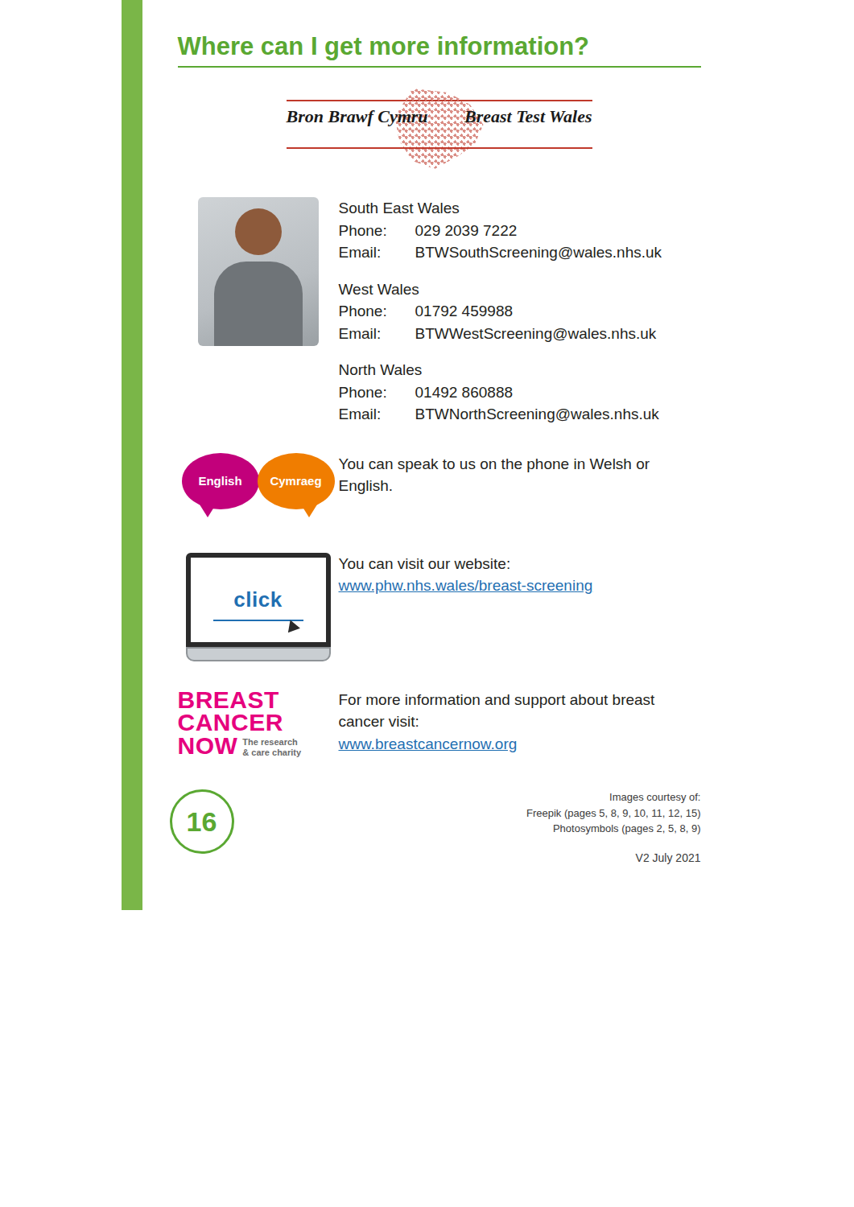Where can I get more information?
Bron Brawf Cymru Breast Test Wales
South East Wales
Phone: 029 2039 7222
Email: BTWSouthScreening@wales.nhs.uk
West Wales
Phone: 01792 459988
Email: BTWWestScreening@wales.nhs.uk
North Wales
Phone: 01492 860888
Email: BTWNorthScreening@wales.nhs.uk
English
Cymraeg
You can speak to us on the phone in Welsh or English.
click
You can visit our website:
www.phw.nhs.wales/breast-screening
BREAST
CANCER
NOW The research
& care charity
For more information and support about breast cancer visit:
www.breastcancernow.org
16
Images courtesy of:
Freepik (pages 5, 8, 9, 10, 11, 12, 15)
Photosymbols (pages 2, 5, 8, 9)
V2 July 2021